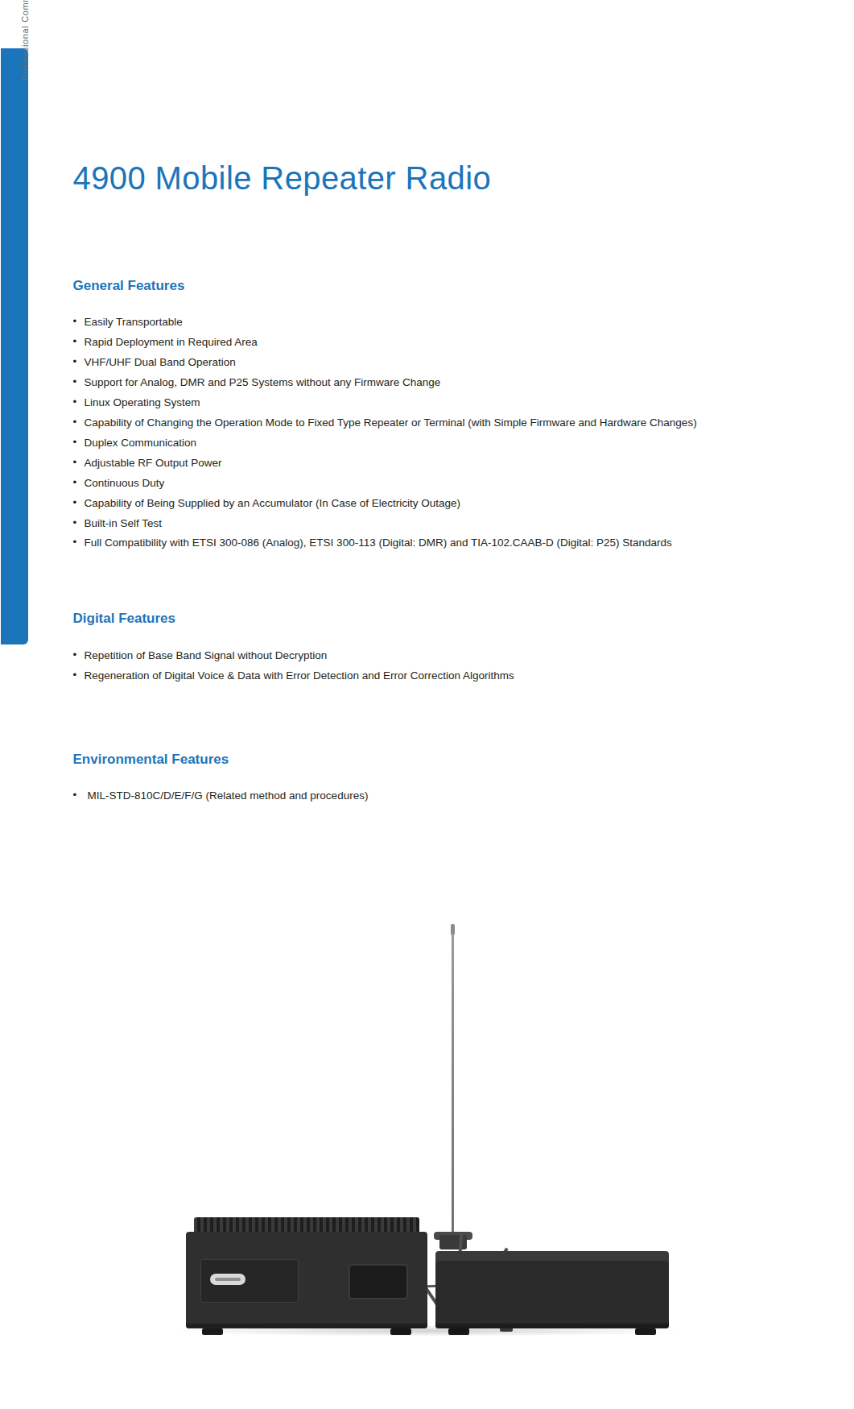Professional Communications Repeater Family
4900 Mobile Repeater Radio
General Features
Easily Transportable
Rapid Deployment in Required Area
VHF/UHF Dual Band Operation
Support for Analog, DMR and P25 Systems without any Firmware Change
Linux Operating System
Capability of Changing the Operation Mode to Fixed Type Repeater or Terminal (with Simple Firmware and Hardware Changes)
Duplex Communication
Adjustable RF Output Power
Continuous Duty
Capability of Being Supplied by an Accumulator (In Case of Electricity Outage)
Built-in Self Test
Full Compatibility with ETSI 300-086 (Analog), ETSI 300-113 (Digital: DMR) and TIA-102.CAAB-D (Digital: P25) Standards
Digital Features
Repetition of Base Band Signal without Decryption
Regeneration of Digital Voice & Data with Error Detection and Error Correction Algorithms
Environmental Features
MIL-STD-810C/D/E/F/G (Related method and procedures)